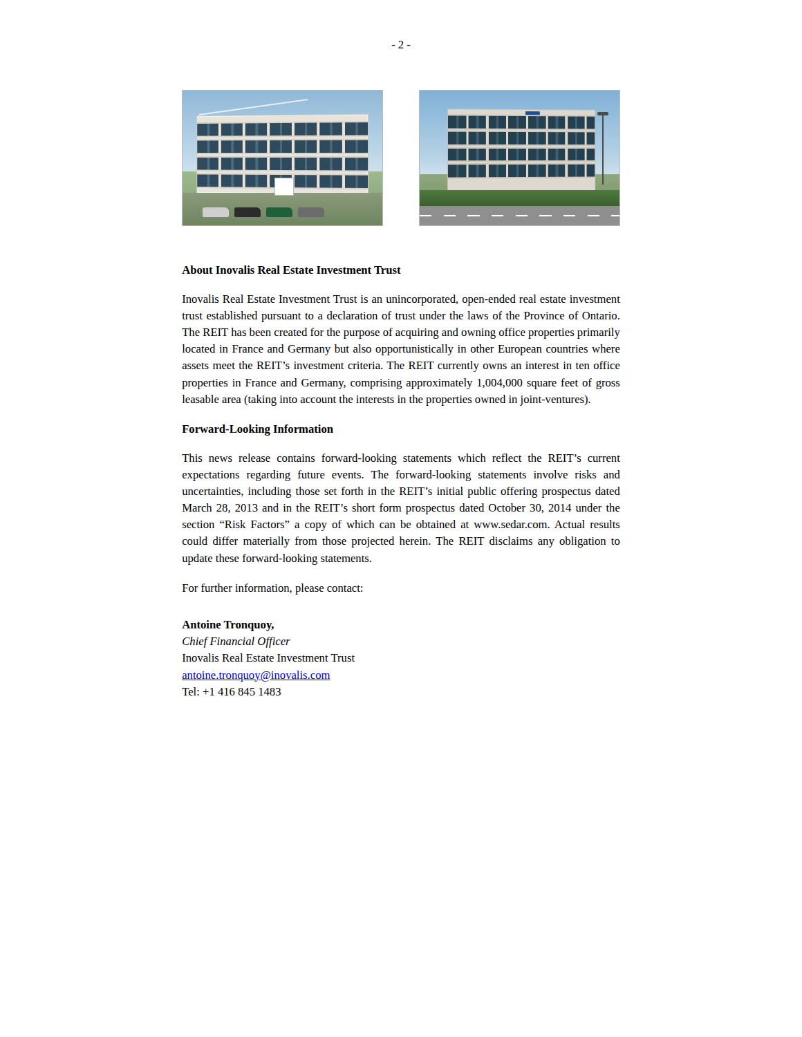- 2 -
About Inovalis Real Estate Investment Trust
Inovalis Real Estate Investment Trust is an unincorporated, open-ended real estate investment trust established pursuant to a declaration of trust under the laws of the Province of Ontario. The REIT has been created for the purpose of acquiring and owning office properties primarily located in France and Germany but also opportunistically in other European countries where assets meet the REIT’s investment criteria. The REIT currently owns an interest in ten office properties in France and Germany, comprising approximately 1,004,000 square feet of gross leasable area (taking into account the interests in the properties owned in joint-ventures).
Forward-Looking Information
This news release contains forward-looking statements which reflect the REIT’s current expectations regarding future events. The forward-looking statements involve risks and uncertainties, including those set forth in the REIT’s initial public offering prospectus dated March 28, 2013 and in the REIT’s short form prospectus dated October 30, 2014 under the section “Risk Factors” a copy of which can be obtained at www.sedar.com. Actual results could differ materially from those projected herein. The REIT disclaims any obligation to update these forward-looking statements.
For further information, please contact:
Antoine Tronquoy,
Chief Financial Officer
Inovalis Real Estate Investment Trust
antoine.tronquoy@inovalis.com
Tel: +1 416 845 1483